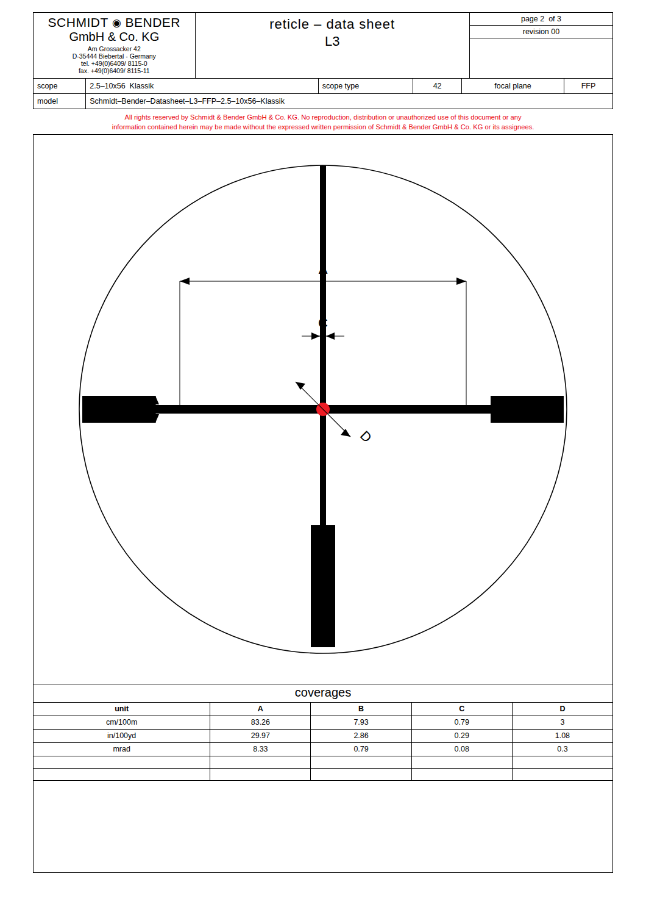| SCHMIDT ◉ BENDER GmbH & Co. KG Am Grossacker 42 D-35444 Biebertal - Germany tel. +49(0)6409/ 8115-0 fax. +49(0)6409/ 8115-11 | reticle – data sheet L3 | page 2 of 3 revision 00 |
| scope | 2.5–10x56 Klassik | scope type | 42 | focal plane | FFP |
| model | Schmidt–Bender–Datasheet–L3–FFP–2.5–10x56–Klassik |
All rights reserved by Schmidt & Bender GmbH & Co. KG. No reproduction, distribution or unauthorized use of this document or any
information contained herein may be made without the expressed written permission of Schmidt & Bender GmbH & Co. KG or its assignees.
A C B D
coverages
| unit | A | B | C | D |
| --- | --- | --- | --- | --- |
| cm/100m | 83.26 | 7.93 | 0.79 | 3 |
| in/100yd | 29.97 | 2.86 | 0.29 | 1.08 |
| mrad | 8.33 | 0.79 | 0.08 | 0.3 |